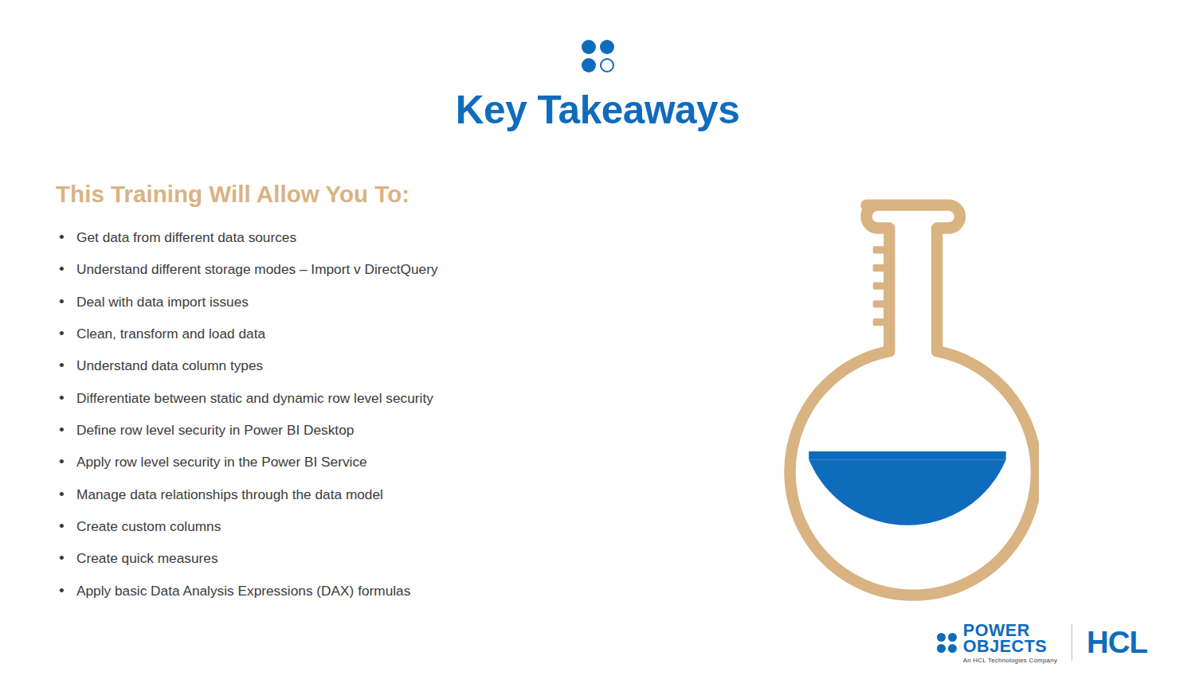Key Takeaways
This Training Will Allow You To:
Get data from different data sources
Understand different storage modes – Import v DirectQuery
Deal with data import issues
Clean, transform and load data
Understand data column types
Differentiate between static and dynamic row level security
Define row level security in Power BI Desktop
Apply row level security in the Power BI Service
Manage data relationships through the data model
Create custom columns
Create quick measures
Apply basic Data Analysis Expressions (DAX) formulas
POWER OBJECTS An HCL Technologies Company
HCL